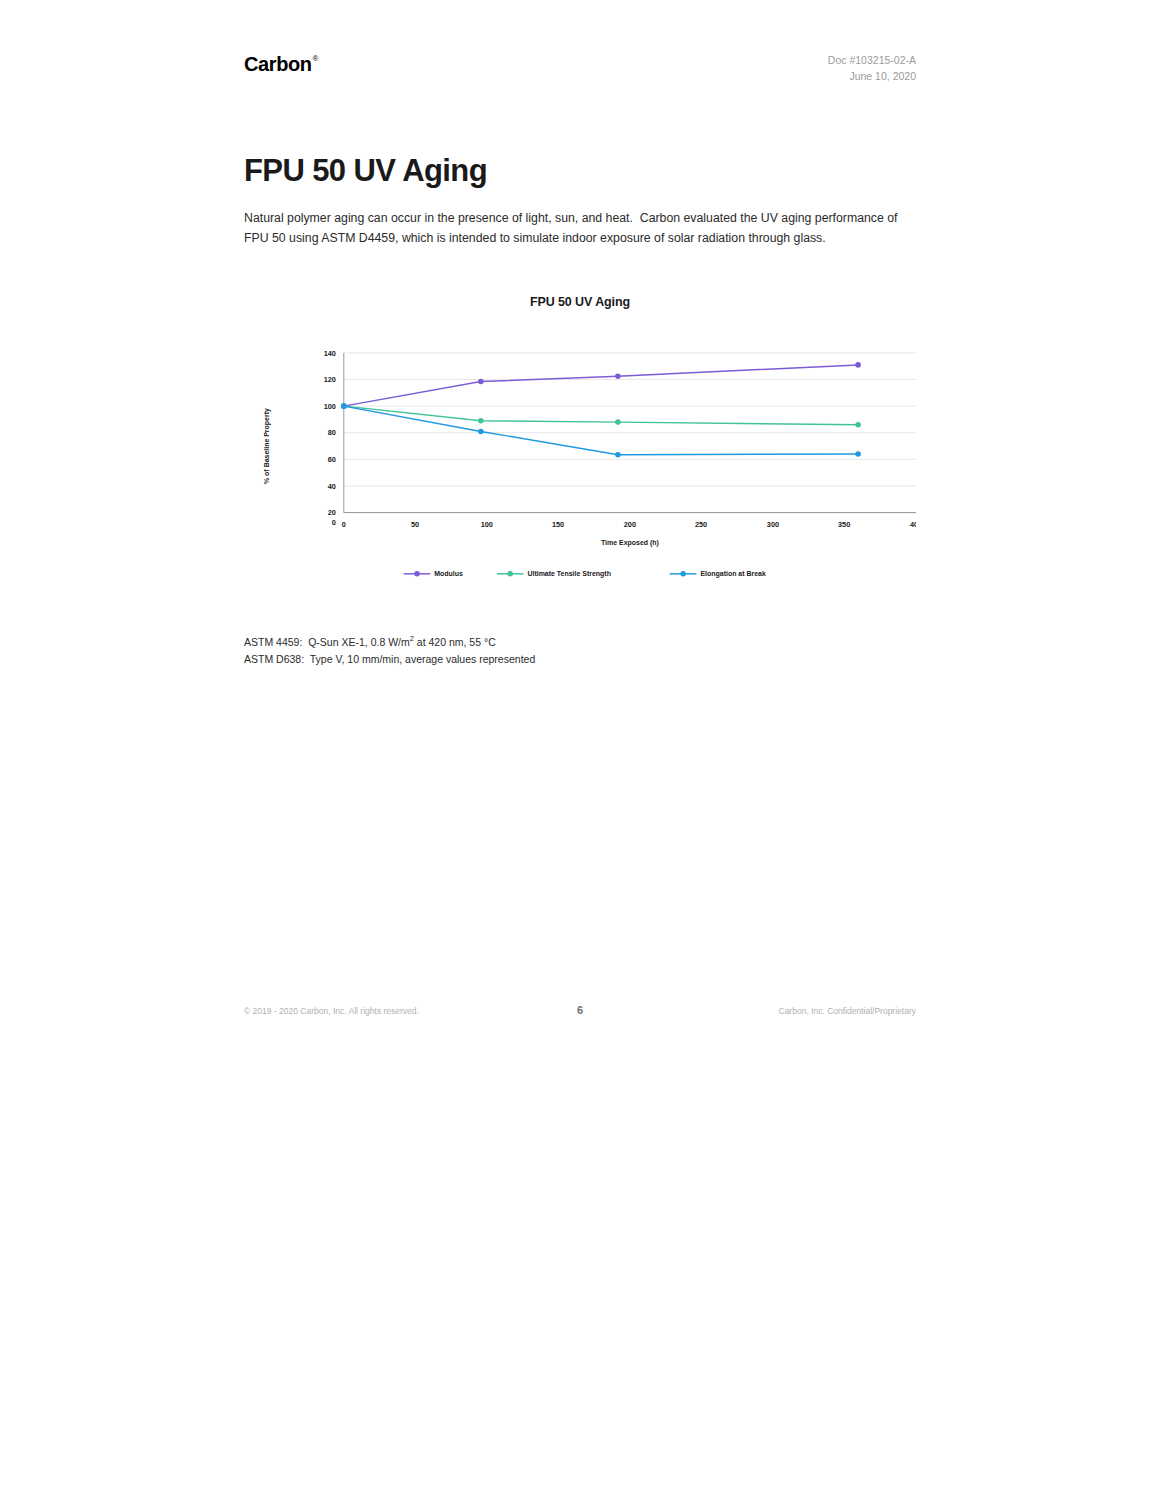Carbon®
Doc #103215-02-A
June 10, 2020
FPU 50 UV Aging
Natural polymer aging can occur in the presence of light, sun, and heat. Carbon evaluated the UV aging performance of FPU 50 using ASTM D4459, which is intended to simulate indoor exposure of solar radiation through glass.
FPU 50 UV Aging
% of Baseline Property 140 120 100 80 60 40 20 0 0 50 100 150 200 250 300 350 400 Time Exposed (h) Modulus Ultimate Tensile Strength Elongation at Break
ASTM 4459: Q-Sun XE-1, 0.8 W/m2 at 420 nm, 55 °C
ASTM D638: Type V, 10 mm/min, average values represented
© 2019 - 2020 Carbon, Inc. All rights reserved.
6
Carbon, Inc. Confidential/Proprietary